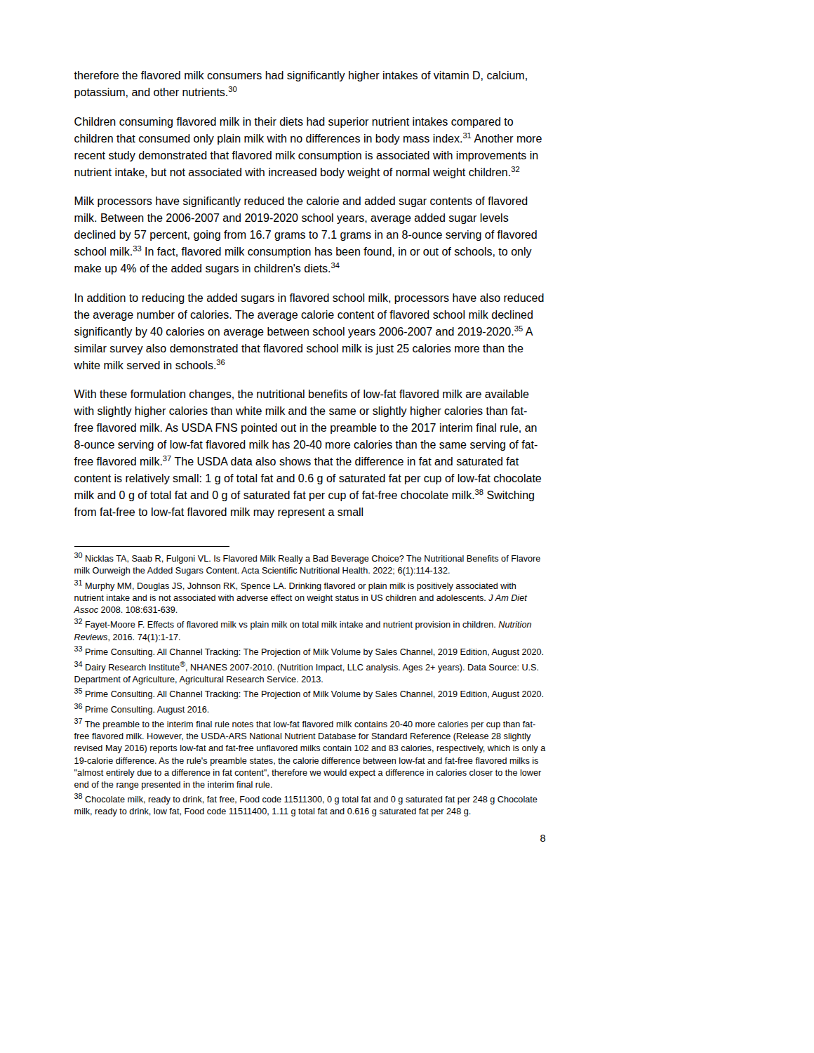therefore the flavored milk consumers had significantly higher intakes of vitamin D, calcium, potassium, and other nutrients.30
Children consuming flavored milk in their diets had superior nutrient intakes compared to children that consumed only plain milk with no differences in body mass index.31 Another more recent study demonstrated that flavored milk consumption is associated with improvements in nutrient intake, but not associated with increased body weight of normal weight children.32
Milk processors have significantly reduced the calorie and added sugar contents of flavored milk. Between the 2006-2007 and 2019-2020 school years, average added sugar levels declined by 57 percent, going from 16.7 grams to 7.1 grams in an 8-ounce serving of flavored school milk.33 In fact, flavored milk consumption has been found, in or out of schools, to only make up 4% of the added sugars in children's diets.34
In addition to reducing the added sugars in flavored school milk, processors have also reduced the average number of calories. The average calorie content of flavored school milk declined significantly by 40 calories on average between school years 2006-2007 and 2019-2020.35 A similar survey also demonstrated that flavored school milk is just 25 calories more than the white milk served in schools.36
With these formulation changes, the nutritional benefits of low-fat flavored milk are available with slightly higher calories than white milk and the same or slightly higher calories than fat-free flavored milk. As USDA FNS pointed out in the preamble to the 2017 interim final rule, an 8-ounce serving of low-fat flavored milk has 20-40 more calories than the same serving of fat-free flavored milk.37 The USDA data also shows that the difference in fat and saturated fat content is relatively small: 1 g of total fat and 0.6 g of saturated fat per cup of low-fat chocolate milk and 0 g of total fat and 0 g of saturated fat per cup of fat-free chocolate milk.38 Switching from fat-free to low-fat flavored milk may represent a small
30 Nicklas TA, Saab R, Fulgoni VL. Is Flavored Milk Really a Bad Beverage Choice? The Nutritional Benefits of Flavore milk Ourweigh the Added Sugars Content. Acta Scientific Nutritional Health. 2022; 6(1):114-132.
31 Murphy MM, Douglas JS, Johnson RK, Spence LA. Drinking flavored or plain milk is positively associated with nutrient intake and is not associated with adverse effect on weight status in US children and adolescents. J Am Diet Assoc 2008. 108:631-639.
32 Fayet-Moore F. Effects of flavored milk vs plain milk on total milk intake and nutrient provision in children. Nutrition Reviews, 2016. 74(1):1-17.
33 Prime Consulting. All Channel Tracking: The Projection of Milk Volume by Sales Channel, 2019 Edition, August 2020.
34 Dairy Research Institute®, NHANES 2007-2010. (Nutrition Impact, LLC analysis. Ages 2+ years). Data Source: U.S. Department of Agriculture, Agricultural Research Service. 2013.
35 Prime Consulting. All Channel Tracking: The Projection of Milk Volume by Sales Channel, 2019 Edition, August 2020.
36 Prime Consulting. August 2016.
37 The preamble to the interim final rule notes that low-fat flavored milk contains 20-40 more calories per cup than fat-free flavored milk. However, the USDA-ARS National Nutrient Database for Standard Reference (Release 28 slightly revised May 2016) reports low-fat and fat-free unflavored milks contain 102 and 83 calories, respectively, which is only a 19-calorie difference. As the rule's preamble states, the calorie difference between low-fat and fat-free flavored milks is "almost entirely due to a difference in fat content", therefore we would expect a difference in calories closer to the lower end of the range presented in the interim final rule.
38 Chocolate milk, ready to drink, fat free, Food code 11511300, 0 g total fat and 0 g saturated fat per 248 g Chocolate milk, ready to drink, low fat, Food code 11511400, 1.11 g total fat and 0.616 g saturated fat per 248 g.
8